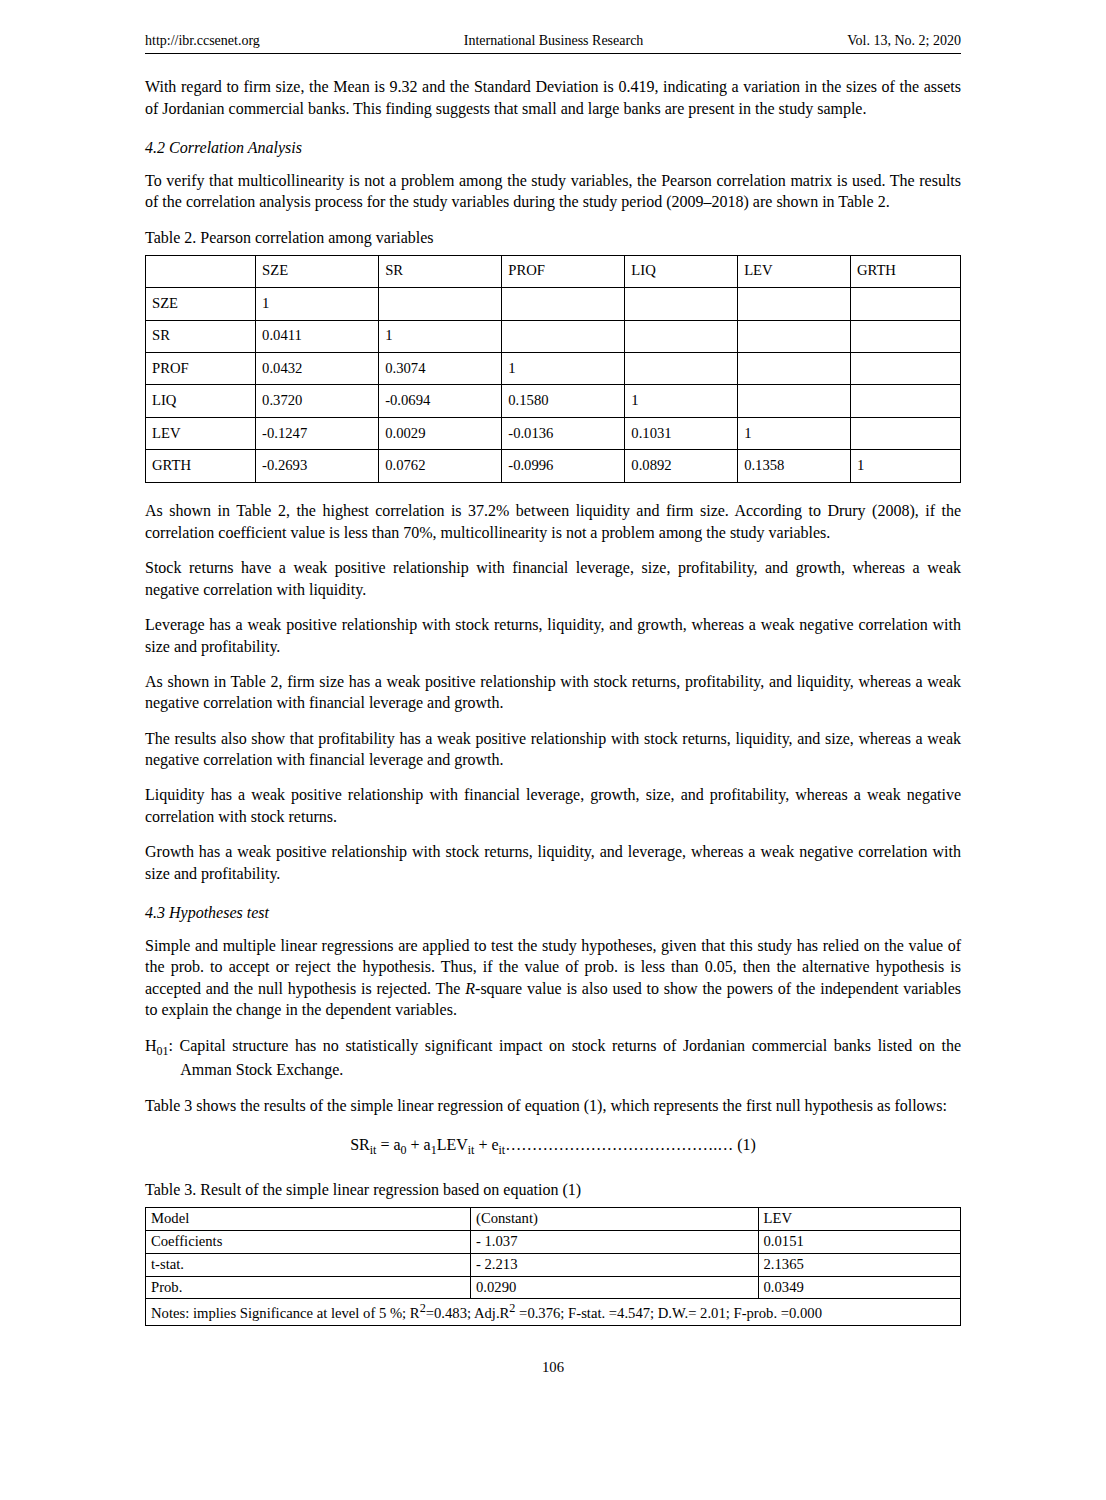http://ibr.ccsenet.org
International Business Research
Vol. 13, No. 2; 2020
With regard to firm size, the Mean is 9.32 and the Standard Deviation is 0.419, indicating a variation in the sizes of the assets of Jordanian commercial banks. This finding suggests that small and large banks are present in the study sample.
4.2 Correlation Analysis
To verify that multicollinearity is not a problem among the study variables, the Pearson correlation matrix is used. The results of the correlation analysis process for the study variables during the study period (2009–2018) are shown in Table 2.
Table 2. Pearson correlation among variables
| | SZE | SR | PROF | LIQ | LEV | GRTH |
| --- | --- | --- | --- | --- | --- | --- |
| SZE | 1 | | | | | |
| SR | 0.0411 | 1 | | | | |
| PROF | 0.0432 | 0.3074 | 1 | | | |
| LIQ | 0.3720 | -0.0694 | 0.1580 | 1 | | |
| LEV | -0.1247 | 0.0029 | -0.0136 | 0.1031 | 1 | |
| GRTH | -0.2693 | 0.0762 | -0.0996 | 0.0892 | 0.1358 | 1 |
As shown in Table 2, the highest correlation is 37.2% between liquidity and firm size. According to Drury (2008), if the correlation coefficient value is less than 70%, multicollinearity is not a problem among the study variables.
Stock returns have a weak positive relationship with financial leverage, size, profitability, and growth, whereas a weak negative correlation with liquidity.
Leverage has a weak positive relationship with stock returns, liquidity, and growth, whereas a weak negative correlation with size and profitability.
As shown in Table 2, firm size has a weak positive relationship with stock returns, profitability, and liquidity, whereas a weak negative correlation with financial leverage and growth.
The results also show that profitability has a weak positive relationship with stock returns, liquidity, and size, whereas a weak negative correlation with financial leverage and growth.
Liquidity has a weak positive relationship with financial leverage, growth, size, and profitability, whereas a weak negative correlation with stock returns.
Growth has a weak positive relationship with stock returns, liquidity, and leverage, whereas a weak negative correlation with size and profitability.
4.3 Hypotheses test
Simple and multiple linear regressions are applied to test the study hypotheses, given that this study has relied on the value of the prob. to accept or reject the hypothesis. Thus, if the value of prob. is less than 0.05, then the alternative hypothesis is accepted and the null hypothesis is rejected. The R-square value is also used to show the powers of the independent variables to explain the change in the dependent variables.
H01: Capital structure has no statistically significant impact on stock returns of Jordanian commercial banks listed on the Amman Stock Exchange.
Table 3 shows the results of the simple linear regression of equation (1), which represents the first null hypothesis as follows:
SRit = a0 + a1LEVit + eit………………………………….… (1)
Table 3. Result of the simple linear regression based on equation (1)
| Model | (Constant) | LEV |
| Coefficients | - 1.037 | 0.0151 |
| t-stat. | - 2.213 | 2.1365 |
| Prob. | 0.0290 | 0.0349 |
| Notes: implies Significance at level of 5 %; R 2 =0.483; Adj.R 2 =0.376; F-stat. =4.547; D.W.= 2.01; F-prob. =0.000 |
106